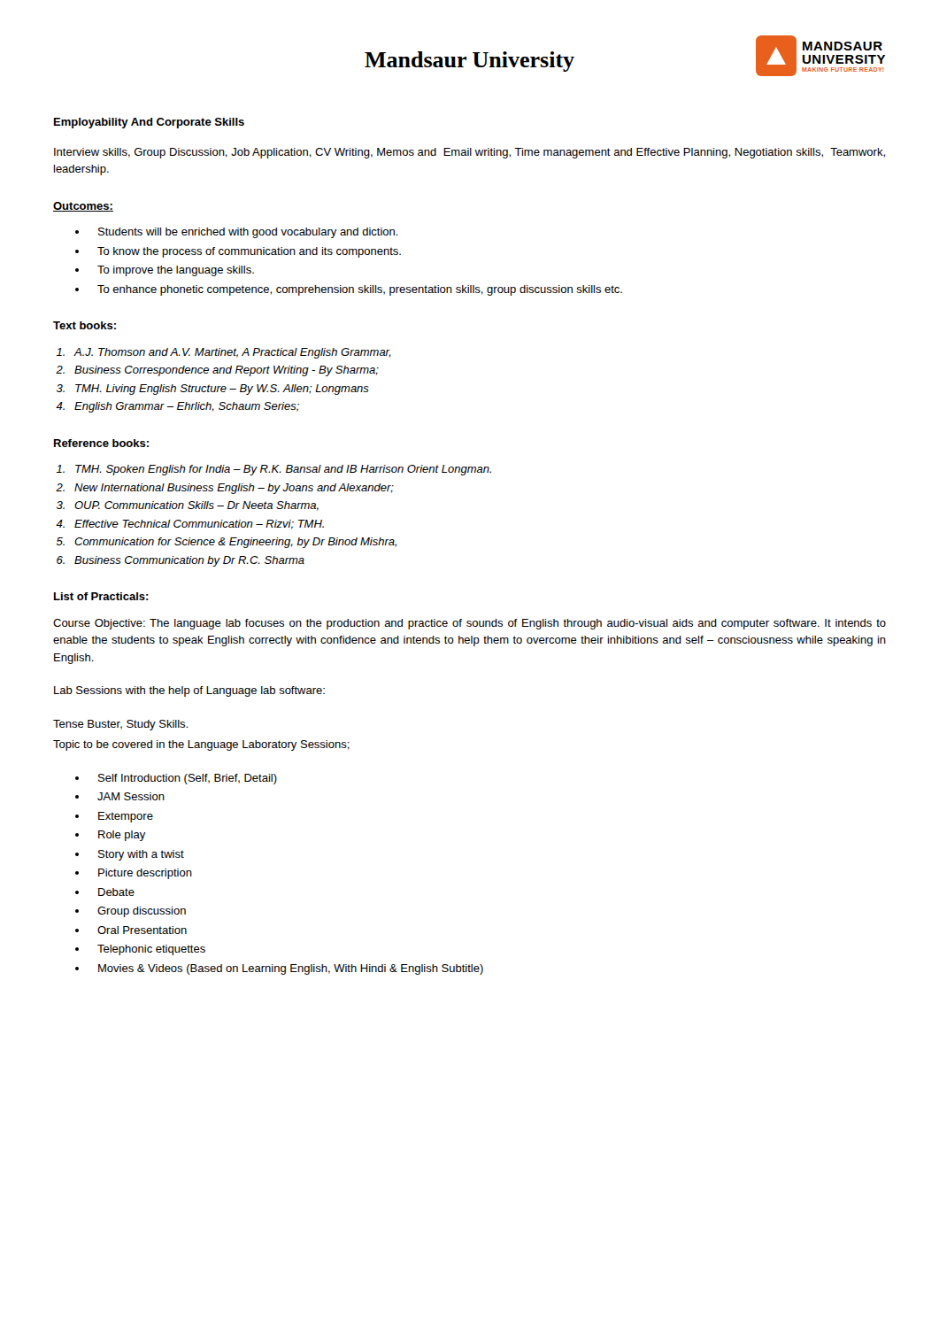Mandsaur University
MANDSAUR
UNIVERSITY
MAKING FUTURE READY!
Employability And Corporate Skills
Interview skills, Group Discussion, Job Application, CV Writing, Memos and Email writing, Time management and Effective Planning, Negotiation skills, Teamwork, leadership.
Outcomes:
Students will be enriched with good vocabulary and diction.
To know the process of communication and its components.
To improve the language skills.
To enhance phonetic competence, comprehension skills, presentation skills, group discussion skills etc.
Text books:
A.J. Thomson and A.V. Martinet, A Practical English Grammar,
Business Correspondence and Report Writing - By Sharma;
TMH. Living English Structure – By W.S. Allen; Longmans
English Grammar – Ehrlich, Schaum Series;
Reference books:
TMH. Spoken English for India – By R.K. Bansal and IB Harrison Orient Longman.
New International Business English – by Joans and Alexander;
OUP. Communication Skills – Dr Neeta Sharma,
Effective Technical Communication – Rizvi; TMH.
Communication for Science & Engineering, by Dr Binod Mishra,
Business Communication by Dr R.C. Sharma
List of Practicals:
Course Objective: The language lab focuses on the production and practice of sounds of English through audio-visual aids and computer software. It intends to enable the students to speak English correctly with confidence and intends to help them to overcome their inhibitions and self – consciousness while speaking in English.
Lab Sessions with the help of Language lab software:
Tense Buster, Study Skills.
Topic to be covered in the Language Laboratory Sessions;
Self Introduction (Self, Brief, Detail)
JAM Session
Extempore
Role play
Story with a twist
Picture description
Debate
Group discussion
Oral Presentation
Telephonic etiquettes
Movies & Videos (Based on Learning English, With Hindi & English Subtitle)